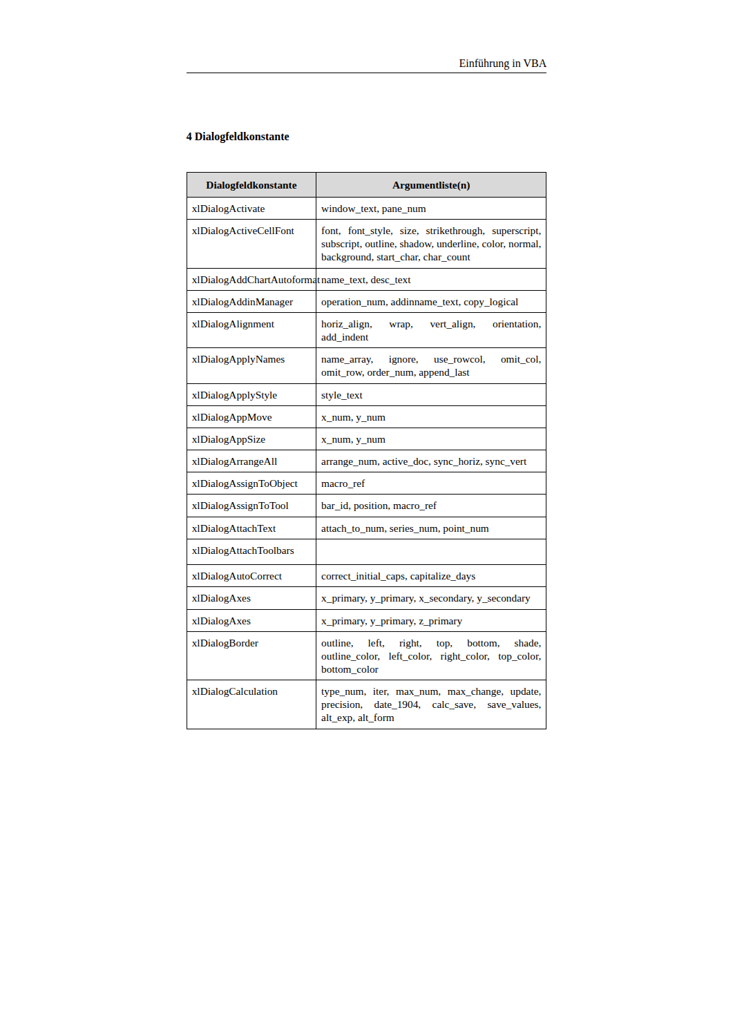Einführung in VBA
4 Dialogfeldkonstante
| Dialogfeldkonstante | Argumentliste(n) |
| --- | --- |
| xlDialogActivate | window_text, pane_num |
| xlDialogActiveCellFont | font, font_style, size, strikethrough, superscript, subscript, outline, shadow, underline, color, normal, background, start_char, char_count |
| xlDialogAddChartAutoformat | name_text, desc_text |
| xlDialogAddinManager | operation_num, addinname_text, copy_logical |
| xlDialogAlignment | horiz_align, wrap, vert_align, orientation, add_indent |
| xlDialogApplyNames | name_array, ignore, use_rowcol, omit_col, omit_row, order_num, append_last |
| xlDialogApplyStyle | style_text |
| xlDialogAppMove | x_num, y_num |
| xlDialogAppSize | x_num, y_num |
| xlDialogArrangeAll | arrange_num, active_doc, sync_horiz, sync_vert |
| xlDialogAssignToObject | macro_ref |
| xlDialogAssignToTool | bar_id, position, macro_ref |
| xlDialogAttachText | attach_to_num, series_num, point_num |
| xlDialogAttachToolbars | |
| xlDialogAutoCorrect | correct_initial_caps, capitalize_days |
| xlDialogAxes | x_primary, y_primary, x_secondary, y_secondary |
| xlDialogAxes | x_primary, y_primary, z_primary |
| xlDialogBorder | outline, left, right, top, bottom, shade, outline_color, left_color, right_color, top_color, bottom_color |
| xlDialogCalculation | type_num, iter, max_num, max_change, update, precision, date_1904, calc_save, save_values, alt_exp, alt_form |